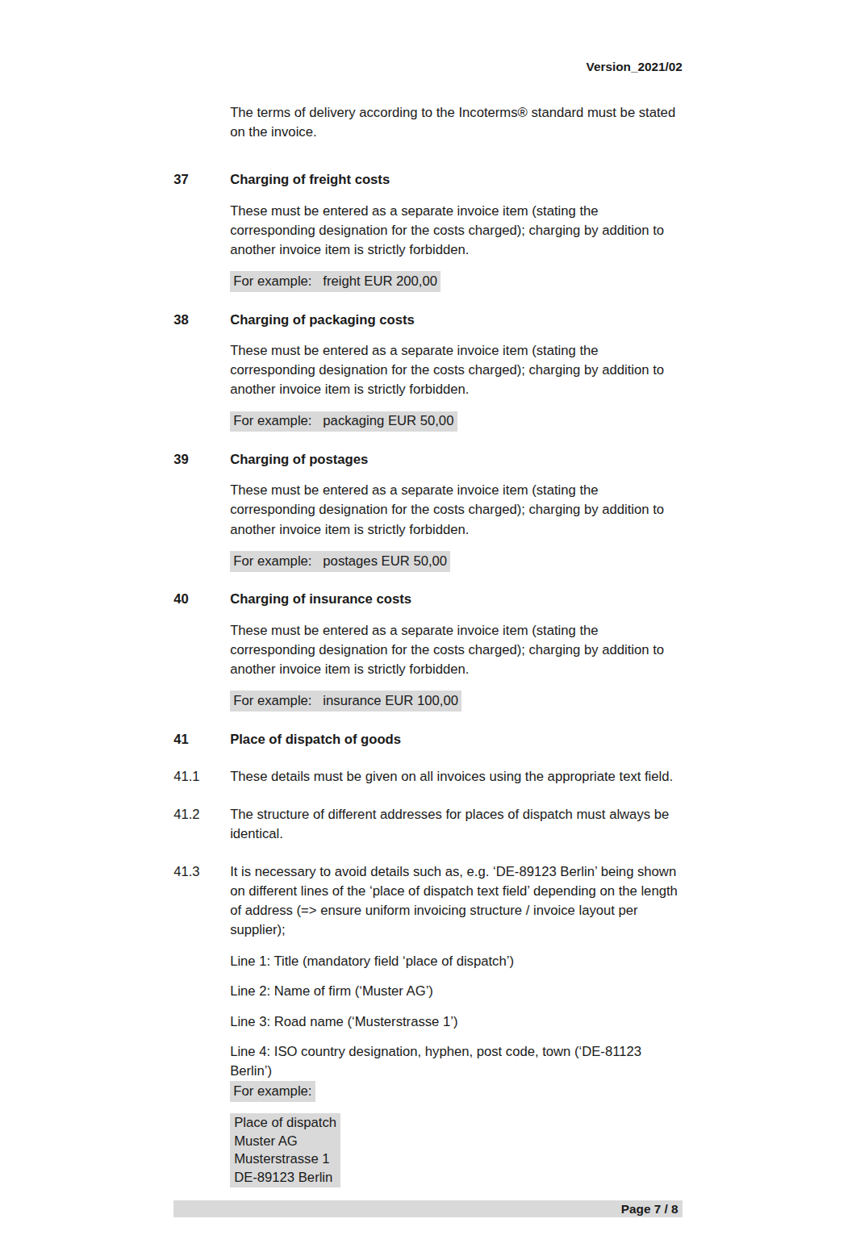Version_2021/02
The terms of delivery according to the Incoterms® standard must be stated on the invoice.
37
Charging of freight costs
These must be entered as a separate invoice item (stating the corresponding designation for the costs charged); charging by addition to another invoice item is strictly forbidden.
For example: freight EUR 200,00
38
Charging of packaging costs
These must be entered as a separate invoice item (stating the corresponding designation for the costs charged); charging by addition to another invoice item is strictly forbidden.
For example: packaging EUR 50,00
39
Charging of postages
These must be entered as a separate invoice item (stating the corresponding designation for the costs charged); charging by addition to another invoice item is strictly forbidden.
For example: postages EUR 50,00
40
Charging of insurance costs
These must be entered as a separate invoice item (stating the corresponding designation for the costs charged); charging by addition to another invoice item is strictly forbidden.
For example: insurance EUR 100,00
41
Place of dispatch of goods
41.1
These details must be given on all invoices using the appropriate text field.
41.2
The structure of different addresses for places of dispatch must always be identical.
41.3
It is necessary to avoid details such as, e.g. ‘DE-89123 Berlin’ being shown on different lines of the ‘place of dispatch text field’ depending on the length of address (=> ensure uniform invoicing structure / invoice layout per supplier);
Line 1: Title (mandatory field ‘place of dispatch’)
Line 2: Name of firm (‘Muster AG’)
Line 3: Road name (‘Musterstrasse 1’)
Line 4: ISO country designation, hyphen, post code, town (‘DE-81123 Berlin’)
For example:
Place of dispatch
Muster AG
Musterstrasse 1
DE-89123 Berlin
Page 7 / 8